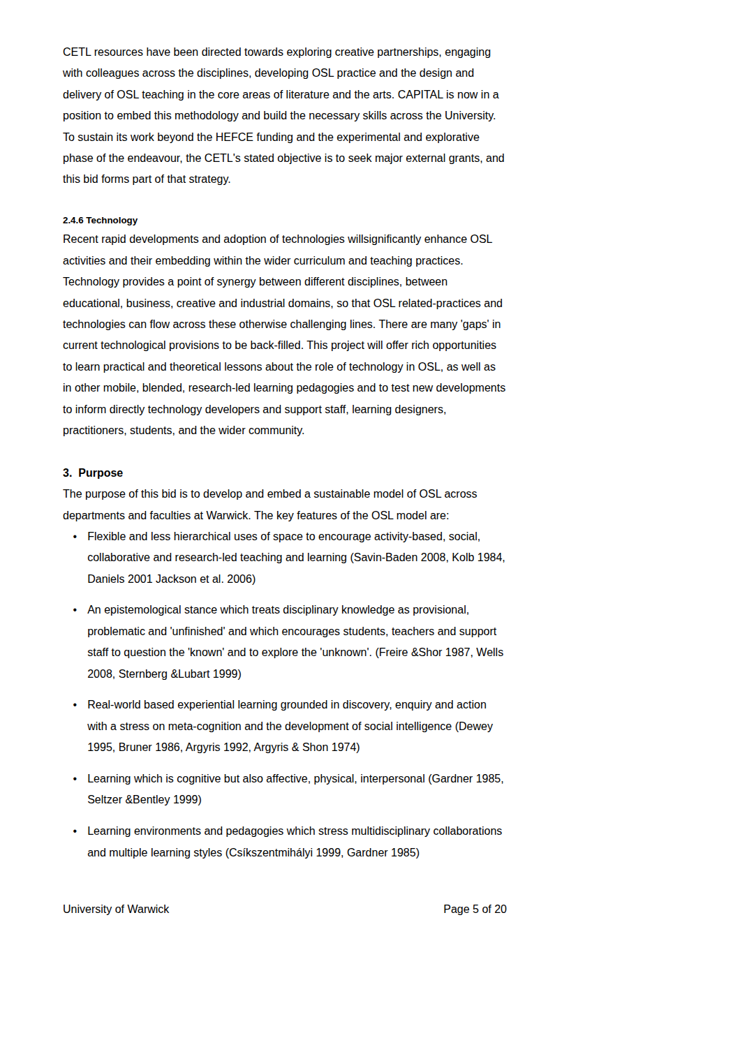CETL resources have been directed towards exploring creative partnerships, engaging with colleagues across the disciplines, developing OSL practice and the design and delivery of OSL teaching in the core areas of literature and the arts. CAPITAL is now in a position to embed this methodology and build the necessary skills across the University.
To sustain its work beyond the HEFCE funding and the experimental and explorative phase of the endeavour, the CETL's stated objective is to seek major external grants, and this bid forms part of that strategy.
2.4.6 Technology
Recent rapid developments and adoption of technologies willsignificantly enhance OSL activities and their embedding within the wider curriculum and teaching practices. Technology provides a point of synergy between different disciplines, between educational, business, creative and industrial domains, so that OSL related-practices and technologies can flow across these otherwise challenging lines. There are many 'gaps' in current technological provisions to be back-filled. This project will offer rich opportunities to learn practical and theoretical lessons about the role of technology in OSL, as well as in other mobile, blended, research-led learning pedagogies and to test new developments to inform directly technology developers and support staff, learning designers, practitioners, students, and the wider community.
3. Purpose
The purpose of this bid is to develop and embed a sustainable model of OSL across departments and faculties at Warwick. The key features of the OSL model are:
Flexible and less hierarchical uses of space to encourage activity-based, social, collaborative and research-led teaching and learning (Savin-Baden 2008, Kolb 1984, Daniels 2001 Jackson et al. 2006)
An epistemological stance which treats disciplinary knowledge as provisional, problematic and 'unfinished' and which encourages students, teachers and support staff to question the 'known' and to explore the 'unknown'. (Freire &Shor 1987, Wells 2008, Sternberg &Lubart 1999)
Real-world based experiential learning grounded in discovery, enquiry and action with a stress on meta-cognition and the development of social intelligence (Dewey 1995, Bruner 1986, Argyris 1992, Argyris & Shon 1974)
Learning which is cognitive but also affective, physical, interpersonal (Gardner 1985, Seltzer &Bentley 1999)
Learning environments and pedagogies which stress multidisciplinary collaborations and multiple learning styles (Csíkszentmihályi 1999, Gardner 1985)
University of Warwick Page 5 of 20